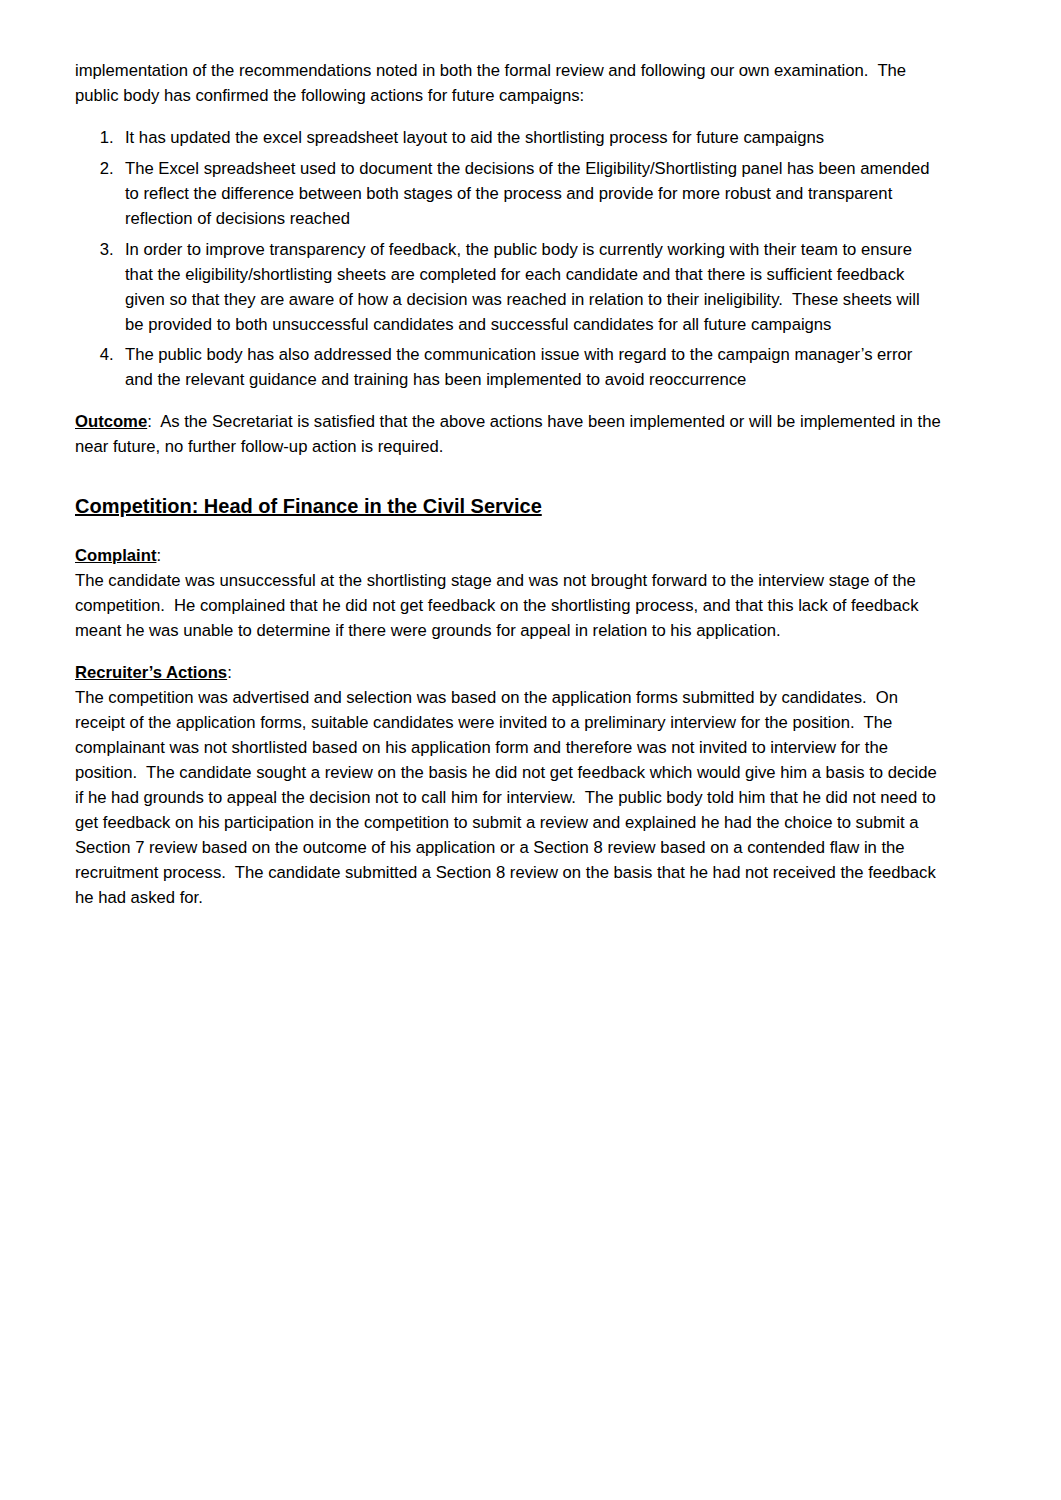implementation of the recommendations noted in both the formal review and following our own examination. The public body has confirmed the following actions for future campaigns:
It has updated the excel spreadsheet layout to aid the shortlisting process for future campaigns
The Excel spreadsheet used to document the decisions of the Eligibility/Shortlisting panel has been amended to reflect the difference between both stages of the process and provide for more robust and transparent reflection of decisions reached
In order to improve transparency of feedback, the public body is currently working with their team to ensure that the eligibility/shortlisting sheets are completed for each candidate and that there is sufficient feedback given so that they are aware of how a decision was reached in relation to their ineligibility. These sheets will be provided to both unsuccessful candidates and successful candidates for all future campaigns
The public body has also addressed the communication issue with regard to the campaign manager’s error and the relevant guidance and training has been implemented to avoid reoccurrence
Outcome: As the Secretariat is satisfied that the above actions have been implemented or will be implemented in the near future, no further follow-up action is required.
Competition: Head of Finance in the Civil Service
Complaint:
The candidate was unsuccessful at the shortlisting stage and was not brought forward to the interview stage of the competition. He complained that he did not get feedback on the shortlisting process, and that this lack of feedback meant he was unable to determine if there were grounds for appeal in relation to his application.
Recruiter’s Actions:
The competition was advertised and selection was based on the application forms submitted by candidates. On receipt of the application forms, suitable candidates were invited to a preliminary interview for the position. The complainant was not shortlisted based on his application form and therefore was not invited to interview for the position. The candidate sought a review on the basis he did not get feedback which would give him a basis to decide if he had grounds to appeal the decision not to call him for interview. The public body told him that he did not need to get feedback on his participation in the competition to submit a review and explained he had the choice to submit a Section 7 review based on the outcome of his application or a Section 8 review based on a contended flaw in the recruitment process. The candidate submitted a Section 8 review on the basis that he had not received the feedback he had asked for.